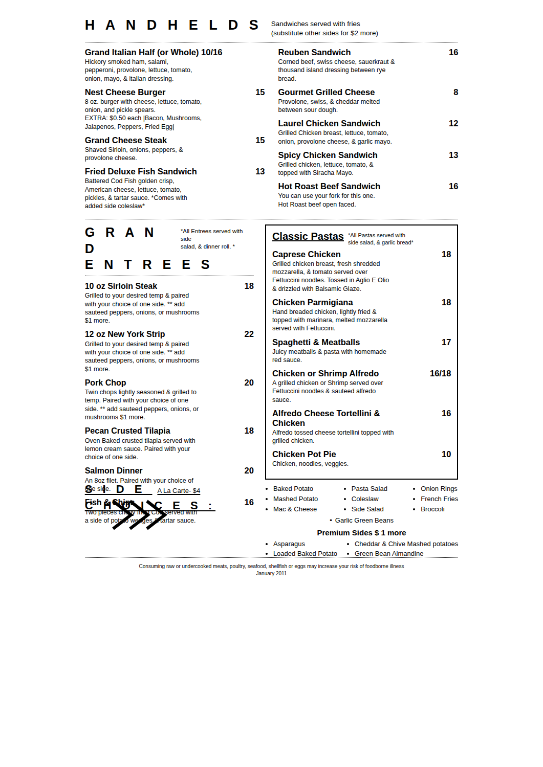H A N D H E L D S
Sandwiches served with fries
(substitute other sides for $2 more)
Grand Italian Half (or Whole) 10/16
Hickory smoked ham, salami,
pepperoni, provolone, lettuce, tomato,
onion, mayo, & italian dressing.
Nest Cheese Burger 15
8 oz. burger with cheese, lettuce, tomato,
onion, and pickle spears.
EXTRA: $0.50 each |Bacon, Mushrooms,
Jalapenos, Peppers, Fried Egg|
Grand Cheese Steak 15
Shaved Sirloin, onions, peppers, &
provolone cheese.
Fried Deluxe Fish Sandwich 13
Battered Cod Fish golden crisp,
American cheese, lettuce, tomato,
pickles, & tartar sauce. *Comes with
added side coleslaw*
Reuben Sandwich 16
Corned beef, swiss cheese, sauerkraut &
thousand island dressing between rye
bread.
Gourmet Grilled Cheese 8
Provolone, swiss, & cheddar melted
between sour dough.
Laurel Chicken Sandwich 12
Grilled Chicken breast, lettuce, tomato,
onion, provolone cheese, & garlic mayo.
Spicy Chicken Sandwich 13
Grilled chicken, lettuce, tomato, &
topped with Siracha Mayo.
Hot Roast Beef Sandwich 16
You can use your fork for this one.
Hot Roast beef open faced.
G R A N D
*All Entrees served with side
salad, & dinner roll. *
E N T R E E S
10 oz Sirloin Steak 18
Grilled to your desired temp & paired
with your choice of one side. ** add
sauteed peppers, onions, or mushrooms
$1 more.
12 oz New York Strip 22
Grilled to your desired temp & paired
with your choice of one side. ** add
sauteed peppers, onions, or mushrooms
$1 more.
Pork Chop 20
Twin chops lightly seasoned & grilled to
temp. Paired with your choice of one
side. ** add sauteed peppers, onions, or
mushrooms $1 more.
Pecan Crusted Tilapia 18
Oven Baked crusted tilapia served with
lemon cream sauce. Paired with your
choice of one side.
Salmon Dinner 20
An 8oz filet. Paired with your choice of
one side.
Fish & Chips 16
Two pieces crispy fried Cod served with
a side of potato wedges,& tartar sauce.
Classic Pastas
*All Pastas served with
side salad, & garlic bread*
Caprese Chicken 18
Grilled chicken breast, fresh shredded
mozzarella, & tomato served over
Fettuccini noodles. Tossed in Aglio E Olio
& drizzled with Balsamic Glaze.
Chicken Parmigiana 18
Hand breaded chicken, lightly fried &
topped with marinara, melted mozzarella
served with Fettuccini.
Spaghetti & Meatballs 17
Juicy meatballs & pasta with homemade
red sauce.
Chicken or Shrimp Alfredo 16/18
A grilled chicken or Shrimp served over
Fettuccini noodles & sauteed alfredo
sauce.
Alfredo Cheese Tortellini &
Chicken 16
Alfredo tossed cheese tortellini topped with
grilled chicken.
Chicken Pot Pie 10
Chicken, noodles, veggies.
Baked Potato
Mashed Potato
Mac & Cheese
Pasta Salad
Coleslaw
Side Salad
Onion Rings
French Fries
Broccoli
Garlic Green Beans
Premium Sides $ 1 more
Asparagus
Loaded Baked Potato
Cheddar & Chive Mashed potatoes
Green Bean Almandine
S I D E A La Carte- $4
C H O I C E S :
Consuming raw or undercooked meats, poultry, seafood, shellfish or eggs may increase your risk of foodborne illness
January 2011